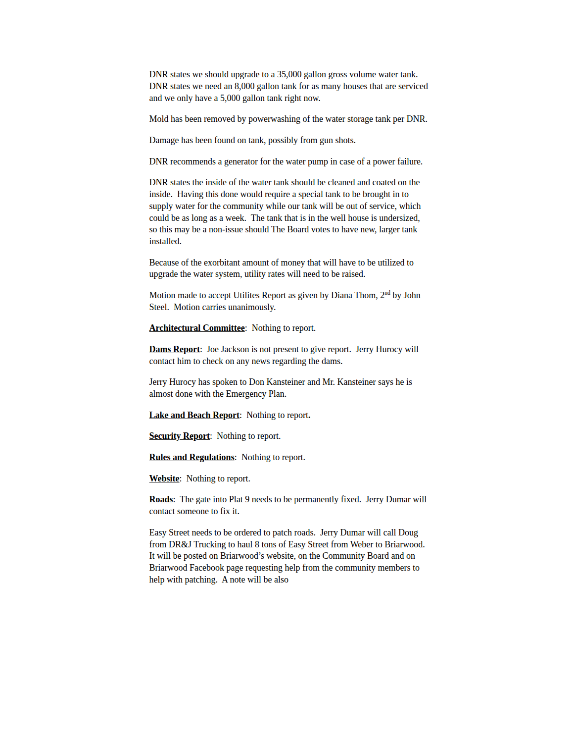DNR states we should upgrade to a 35,000 gallon gross volume water tank. DNR states we need an 8,000 gallon tank for as many houses that are serviced and we only have a 5,000 gallon tank right now.
Mold has been removed by powerwashing of the water storage tank per DNR.
Damage has been found on tank, possibly from gun shots.
DNR recommends a generator for the water pump in case of a power failure.
DNR states the inside of the water tank should be cleaned and coated on the inside. Having this done would require a special tank to be brought in to supply water for the community while our tank will be out of service, which could be as long as a week. The tank that is in the well house is undersized, so this may be a non-issue should The Board votes to have new, larger tank installed.
Because of the exorbitant amount of money that will have to be utilized to upgrade the water system, utility rates will need to be raised.
Motion made to accept Utilites Report as given by Diana Thom, 2nd by John Steel. Motion carries unanimously.
Architectural Committee: Nothing to report.
Dams Report: Joe Jackson is not present to give report. Jerry Hurocy will contact him to check on any news regarding the dams.
Jerry Hurocy has spoken to Don Kansteiner and Mr. Kansteiner says he is almost done with the Emergency Plan.
Lake and Beach Report: Nothing to report.
Security Report: Nothing to report.
Rules and Regulations: Nothing to report.
Website: Nothing to report.
Roads: The gate into Plat 9 needs to be permanently fixed. Jerry Dumar will contact someone to fix it.
Easy Street needs to be ordered to patch roads. Jerry Dumar will call Doug from DR&J Trucking to haul 8 tons of Easy Street from Weber to Briarwood. It will be posted on Briarwood’s website, on the Community Board and on Briarwood Facebook page requesting help from the community members to help with patching. A note will be also